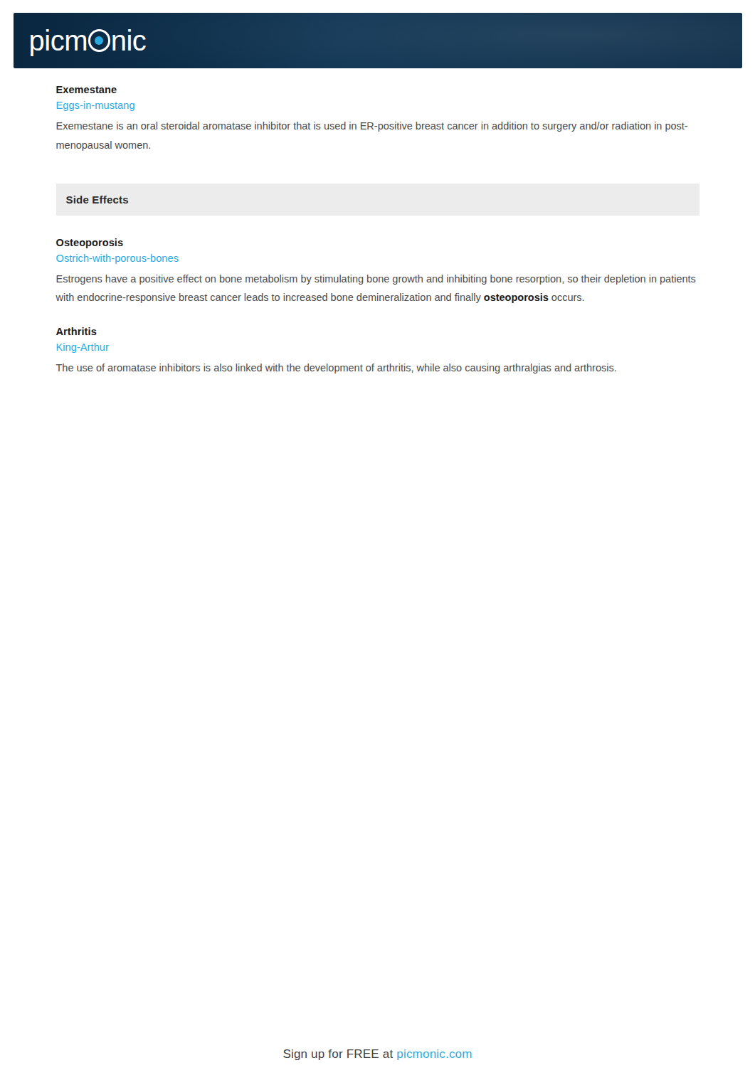picm nic
Exemestane
Eggs-in-mustang
Exemestane is an oral steroidal aromatase inhibitor that is used in ER-positive breast cancer in addition to surgery and/or radiation in post-menopausal women.
Side Effects
Osteoporosis
Ostrich-with-porous-bones
Estrogens have a positive effect on bone metabolism by stimulating bone growth and inhibiting bone resorption, so their depletion in patients with endocrine-responsive breast cancer leads to increased bone demineralization and finally osteoporosis occurs.
Arthritis
King-Arthur
The use of aromatase inhibitors is also linked with the development of arthritis, while also causing arthralgias and arthrosis.
Sign up for FREE at picmonic.com